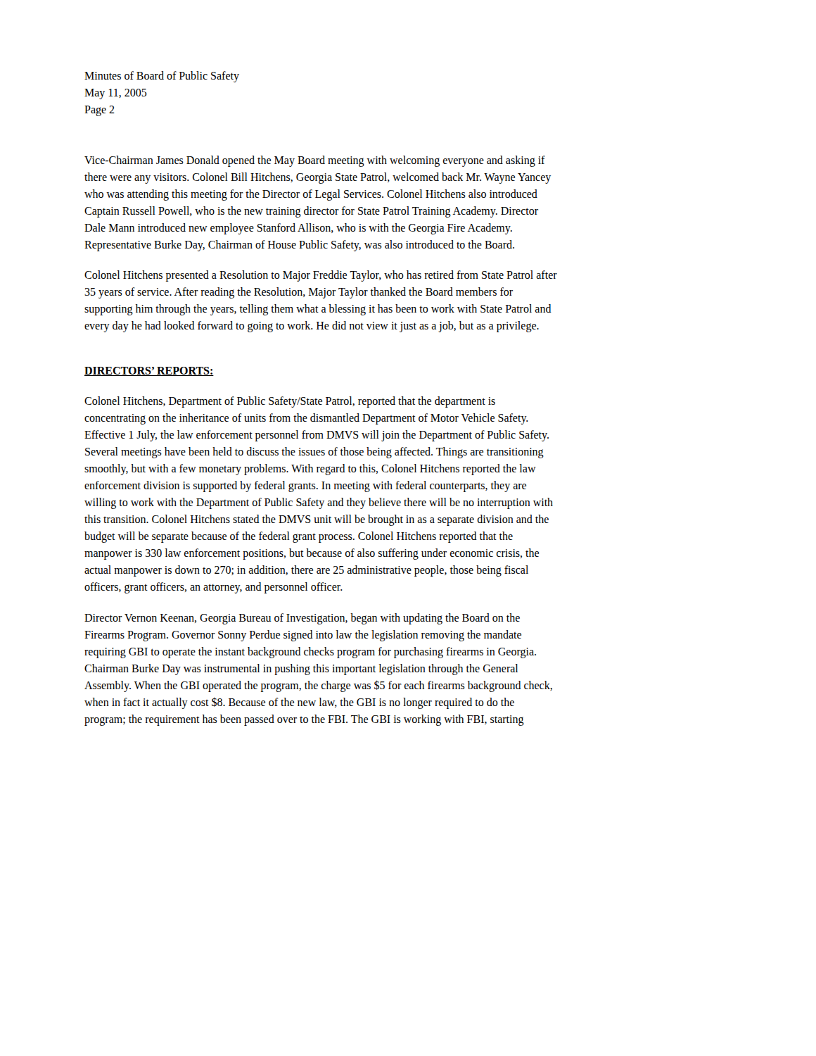Minutes of Board of Public Safety
May 11, 2005
Page 2
Vice-Chairman James Donald opened the May Board meeting with welcoming everyone and asking if there were any visitors. Colonel Bill Hitchens, Georgia State Patrol, welcomed back Mr. Wayne Yancey who was attending this meeting for the Director of Legal Services. Colonel Hitchens also introduced Captain Russell Powell, who is the new training director for State Patrol Training Academy. Director Dale Mann introduced new employee Stanford Allison, who is with the Georgia Fire Academy. Representative Burke Day, Chairman of House Public Safety, was also introduced to the Board.
Colonel Hitchens presented a Resolution to Major Freddie Taylor, who has retired from State Patrol after 35 years of service. After reading the Resolution, Major Taylor thanked the Board members for supporting him through the years, telling them what a blessing it has been to work with State Patrol and every day he had looked forward to going to work. He did not view it just as a job, but as a privilege.
DIRECTORS’ REPORTS:
Colonel Hitchens, Department of Public Safety/State Patrol, reported that the department is concentrating on the inheritance of units from the dismantled Department of Motor Vehicle Safety. Effective 1 July, the law enforcement personnel from DMVS will join the Department of Public Safety. Several meetings have been held to discuss the issues of those being affected. Things are transitioning smoothly, but with a few monetary problems. With regard to this, Colonel Hitchens reported the law enforcement division is supported by federal grants. In meeting with federal counterparts, they are willing to work with the Department of Public Safety and they believe there will be no interruption with this transition. Colonel Hitchens stated the DMVS unit will be brought in as a separate division and the budget will be separate because of the federal grant process. Colonel Hitchens reported that the manpower is 330 law enforcement positions, but because of also suffering under economic crisis, the actual manpower is down to 270; in addition, there are 25 administrative people, those being fiscal officers, grant officers, an attorney, and personnel officer.
Director Vernon Keenan, Georgia Bureau of Investigation, began with updating the Board on the Firearms Program. Governor Sonny Perdue signed into law the legislation removing the mandate requiring GBI to operate the instant background checks program for purchasing firearms in Georgia. Chairman Burke Day was instrumental in pushing this important legislation through the General Assembly. When the GBI operated the program, the charge was $5 for each firearms background check, when in fact it actually cost $8. Because of the new law, the GBI is no longer required to do the program; the requirement has been passed over to the FBI. The GBI is working with FBI, starting